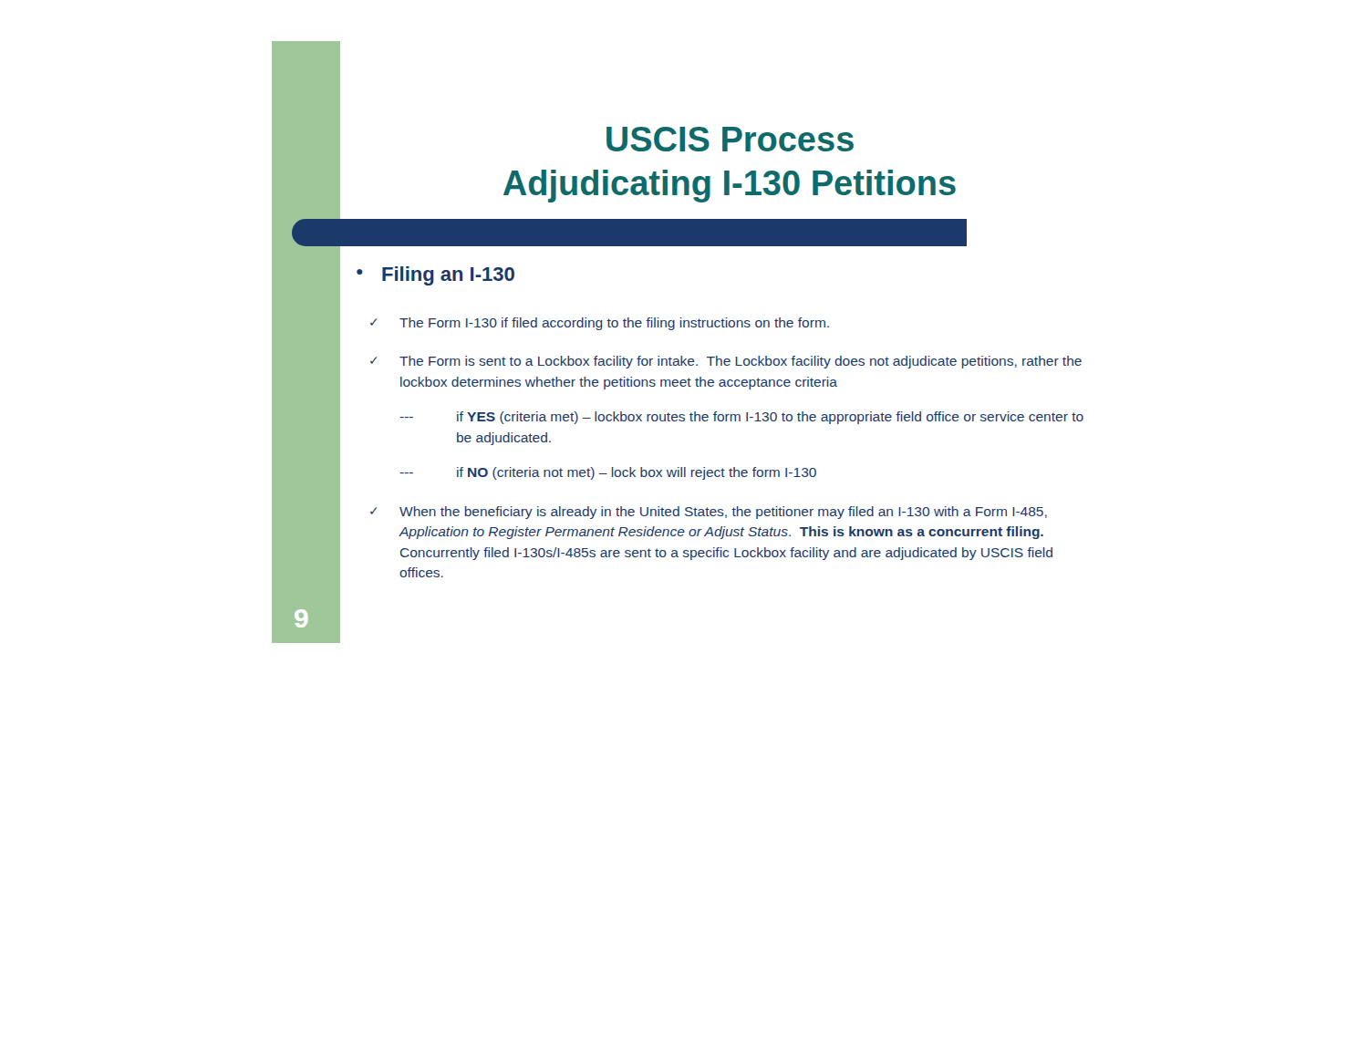9
USCIS Process
Adjudicating I-130 Petitions
Filing an I-130
The Form I-130 if filed according to the filing instructions on the form.
The Form is sent to a Lockbox facility for intake. The Lockbox facility does not adjudicate petitions, rather the lockbox determines whether the petitions meet the acceptance criteria
--- if YES (criteria met) – lockbox routes the form I-130 to the appropriate field office or service center to be adjudicated.
--- if NO (criteria not met) – lock box will reject the form I-130
When the beneficiary is already in the United States, the petitioner may filed an I-130 with a Form I-485, Application to Register Permanent Residence or Adjust Status. This is known as a concurrent filing. Concurrently filed I-130s/I-485s are sent to a specific Lockbox facility and are adjudicated by USCIS field offices.